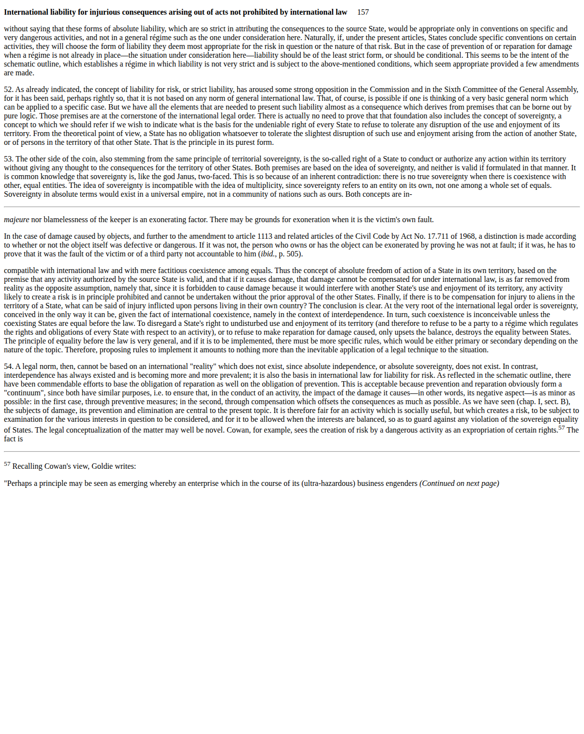International liability for injurious consequences arising out of acts not prohibited by international law 157
without saying that these forms of absolute liability, which are so strict in attributing the consequences to the source State, would be appropriate only in conventions on specific and very dangerous activities, and not in a general régime such as the one under consideration here. Naturally, if, under the present articles, States conclude specific conventions on certain activities, they will choose the form of liability they deem most appropriate for the risk in question or the nature of that risk. But in the case of prevention of or reparation for damage when a régime is not already in place—the situation under consideration here—liability should be of the least strict form, or should be conditional. This seems to be the intent of the schematic outline, which establishes a régime in which liability is not very strict and is subject to the above-mentioned conditions, which seem appropriate provided a few amendments are made.
52. As already indicated, the concept of liability for risk, or strict liability, has aroused some strong opposition in the Commission and in the Sixth Committee of the General Assembly, for it has been said, perhaps rightly so, that it is not based on any norm of general international law. That, of course, is possible if one is thinking of a very basic general norm which can be applied to a specific case. But we have all the elements that are needed to present such liability almost as a consequence which derives from premises that can be borne out by pure logic. Those premises are at the cornerstone of the international legal order. There is actually no need to prove that that foundation also includes the concept of sovereignty, a concept to which we should refer if we wish to indicate what is the basis for the undeniable right of every State to refuse to tolerate any disruption of the use and enjoyment of its territory. From the theoretical point of view, a State has no obligation whatsoever to tolerate the slightest disruption of such use and enjoyment arising from the action of another State, or of persons in the territory of that other State. That is the principle in its purest form.
53. The other side of the coin, also stemming from the same principle of territorial sovereignty, is the so-called right of a State to conduct or authorize any action within its territory without giving any thought to the consequences for the territory of other States. Both premises are based on the idea of sovereignty, and neither is valid if formulated in that manner. It is common knowledge that sovereignty is, like the god Janus, two-faced. This is so because of an inherent contradiction: there is no true sovereignty when there is coexistence with other, equal entities. The idea of sovereignty is incompatible with the idea of multiplicity, since sovereignty refers to an entity on its own, not one among a whole set of equals. Sovereignty in absolute terms would exist in a universal empire, not in a community of nations such as ours. Both concepts are in-
majeure nor blamelessness of the keeper is an exonerating factor. There may be grounds for exoneration when it is the victim's own fault.
In the case of damage caused by objects, and further to the amendment to article 1113 and related articles of the Civil Code by Act No. 17.711 of 1968, a distinction is made according to whether or not the object itself was defective or dangerous. If it was not, the person who owns or has the object can be exonerated by proving he was not at fault; if it was, he has to prove that it was the fault of the victim or of a third party not accountable to him (ibid., p. 505).
compatible with international law and with mere factitious coexistence among equals. Thus the concept of absolute freedom of action of a State in its own territory, based on the premise that any activity authorized by the source State is valid, and that if it causes damage, that damage cannot be compensated for under international law, is as far removed from reality as the opposite assumption, namely that, since it is forbidden to cause damage because it would interfere with another State's use and enjoyment of its territory, any activity likely to create a risk is in principle prohibited and cannot be undertaken without the prior approval of the other States. Finally, if there is to be compensation for injury to aliens in the territory of a State, what can be said of injury inflicted upon persons living in their own country? The conclusion is clear. At the very root of the international legal order is sovereignty, conceived in the only way it can be, given the fact of international coexistence, namely in the context of interdependence. In turn, such coexistence is inconceivable unless the coexisting States are equal before the law. To disregard a State's right to undisturbed use and enjoyment of its territory (and therefore to refuse to be a party to a régime which regulates the rights and obligations of every State with respect to an activity), or to refuse to make reparation for damage caused, only upsets the balance, destroys the equality between States. The principle of equality before the law is very general, and if it is to be implemented, there must be more specific rules, which would be either primary or secondary depending on the nature of the topic. Therefore, proposing rules to implement it amounts to nothing more than the inevitable application of a legal technique to the situation.
54. A legal norm, then, cannot be based on an international "reality" which does not exist, since absolute independence, or absolute sovereignty, does not exist. In contrast, interdependence has always existed and is becoming more and more prevalent; it is also the basis in international law for liability for risk. As reflected in the schematic outline, there have been commendable efforts to base the obligation of reparation as well on the obligation of prevention. This is acceptable because prevention and reparation obviously form a "continuum", since both have similar purposes, i.e. to ensure that, in the conduct of an activity, the impact of the damage it causes—in other words, its negative aspect—is as minor as possible: in the first case, through preventive measures; in the second, through compensation which offsets the consequences as much as possible. As we have seen (chap. I, sect. B), the subjects of damage, its prevention and elimination are central to the present topic. It is therefore fair for an activity which is socially useful, but which creates a risk, to be subject to examination for the various interests in question to be considered, and for it to be allowed when the interests are balanced, so as to guard against any violation of the sovereign equality of States. The legal conceptualization of the matter may well be novel. Cowan, for example, sees the creation of risk by a dangerous activity as an expropriation of certain rights.57 The fact is
57 Recalling Cowan's view, Goldie writes:
"Perhaps a principle may be seen as emerging whereby an enterprise which in the course of its (ultra-hazardous) business engenders (Continued on next page)